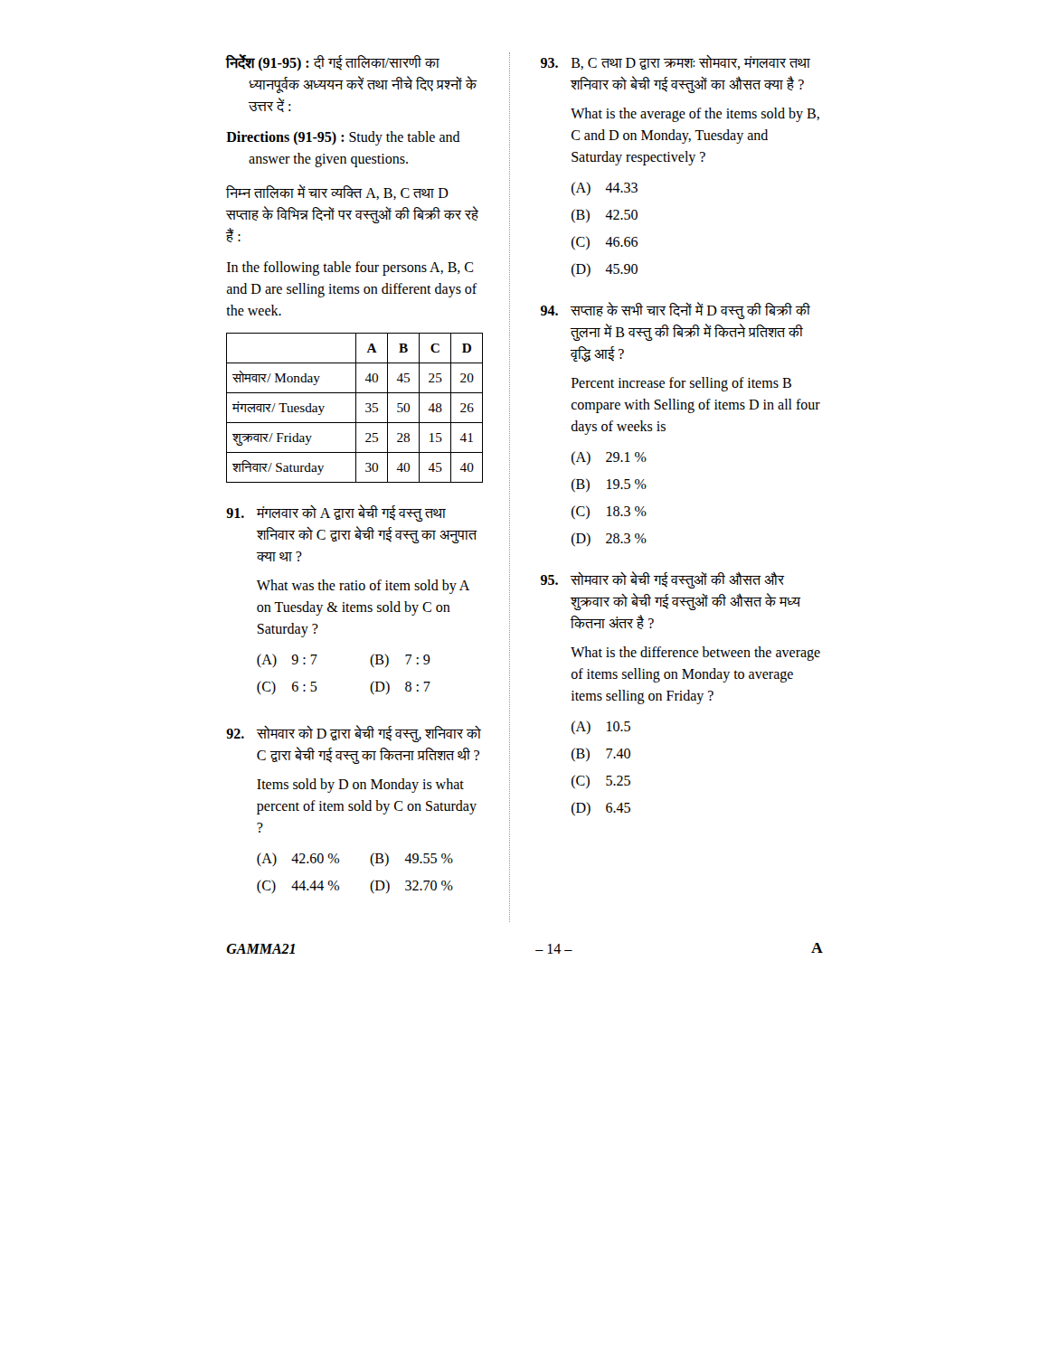निर्देश (91-95) : दी गई तालिका/सारणी का ध्यानपूर्वक अध्ययन करें तथा नीचे दिए प्रश्नों के उत्तर दें : Directions (91-95) : Study the table and answer the given questions.
निम्न तालिका में चार व्यक्ति A, B, C तथा D सप्ताह के विभिन्न दिनों पर वस्तुओं की बिक्री कर रहे हैं :
In the following table four persons A, B, C and D are selling items on different days of the week.
| | A | B | C | D |
| --- | --- | --- | --- | --- |
| सोमवार/ Monday | 40 | 45 | 25 | 20 |
| मंगलवार/ Tuesday | 35 | 50 | 48 | 26 |
| शुक्रवार/ Friday | 25 | 28 | 15 | 41 |
| शनिवार/ Saturday | 30 | 40 | 45 | 40 |
91.
मंगलवार को A द्वारा बेची गई वस्तु तथा शनिवार को C द्वारा बेची गई वस्तु का अनुपात क्या था ?
What was the ratio of item sold by A on Tuesday & items sold by C on Saturday ?
(A) 9 : 7
(B) 7 : 9
(C) 6 : 5
(D) 8 : 7
92.
सोमवार को D द्वारा बेची गई वस्तु, शनिवार को C द्वारा बेची गई वस्तु का कितना प्रतिशत थी ?
Items sold by D on Monday is what percent of item sold by C on Saturday ?
(A) 42.60 %
(B) 49.55 %
(C) 44.44 %
(D) 32.70 %
93.
B, C तथा D द्वारा क्रमशः सोमवार, मंगलवार तथा शनिवार को बेची गई वस्तुओं का औसत क्या है ?
What is the average of the items sold by B, C and D on Monday, Tuesday and Saturday respectively ?
(A) 44.33
(B) 42.50
(C) 46.66
(D) 45.90
94.
सप्ताह के सभी चार दिनों में D वस्तु की बिक्री की तुलना में B वस्तु की बिक्री में कितने प्रतिशत की वृद्धि आई ?
Percent increase for selling of items B compare with Selling of items D in all four days of weeks is
(A) 29.1 %
(B) 19.5 %
(C) 18.3 %
(D) 28.3 %
95.
सोमवार को बेची गई वस्तुओं की औसत और शुक्रवार को बेची गई वस्तुओं की औसत के मध्य कितना अंतर है ?
What is the difference between the average of items selling on Monday to average items selling on Friday ?
(A) 10.5
(B) 7.40
(C) 5.25
(D) 6.45
GAMMA21
– 14 –
A